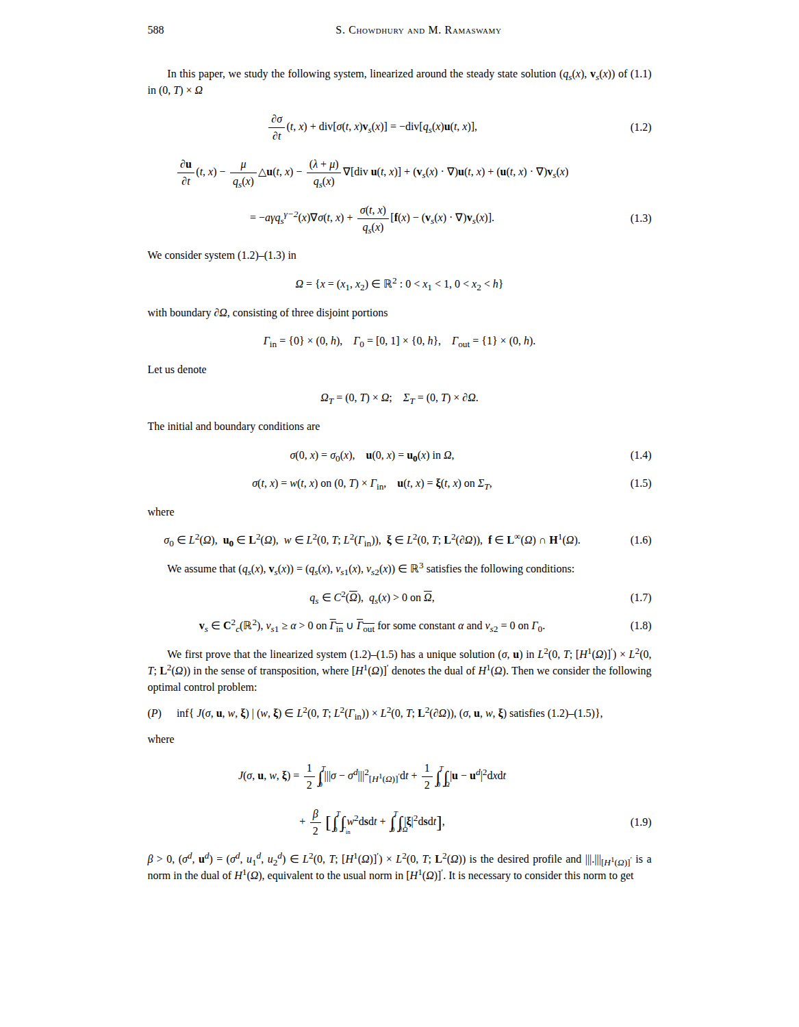588 S. Chowdhury and M. Ramaswamy
In this paper, we study the following system, linearized around the steady state solution (qs(x), vs(x)) of (1.1) in (0, T) × Ω
∂σ∂t(t, x) + div[σ(t, x)vs(x)] = −div[qs(x)u(t, x)],
(1.2)
∂u∂t(t, x) − μqs(x)△u(t, x) − (λ + μ) qs(x)∇[div u(t, x)] + (vs(x) · ∇)u(t, x) + (u(t, x) · ∇)vs(x)
= −aγqsγ−2(x)∇σ(t, x) + σ(t, x) qs(x)[f(x) − (vs(x) · ∇)vs(x)].
(1.3)
We consider system (1.2)–(1.3) in
Ω = {x = (x1, x2) ∈ ℝ2 : 0 < x1 < 1, 0 < x2 < h}
with boundary ∂Ω, consisting of three disjoint portions
Γin = {0} × (0, h), Γ0 = [0, 1] × {0, h}, Γout = {1} × (0, h).
Let us denote
ΩT = (0, T) × Ω; ΣT = (0, T) × ∂Ω.
The initial and boundary conditions are
σ(0, x) = σ0(x), u(0, x) = u0(x) in Ω,
(1.4)
σ(t, x) = w(t, x) on (0, T) × Γin, u(t, x) = ξ(t, x) on ΣT,
(1.5)
where
σ0 ∈ L2(Ω), u0 ∈ L2(Ω), w ∈ L2(0, T; L2(Γin)), ξ ∈ L2(0, T; L2(∂Ω)), f ∈ L∞(Ω) ∩ H1(Ω).
(1.6)
We assume that (qs(x), vs(x)) = (qs(x), vs1(x), vs2(x)) ∈ ℝ3 satisfies the following conditions:
qs ∈ C2(Ω), qs(x) > 0 on Ω,
(1.7)
vs ∈ C2c(ℝ2), vs1 ≥ α > 0 on Γin ∪ Γout for some constant α and vs2 = 0 on Γ0.
(1.8)
We first prove that the linearized system (1.2)–(1.5) has a unique solution (σ, u) in L2(0, T; [H1(Ω)]′) × L2(0, T; L2(Ω)) in the sense of transposition, where [H1(Ω)]′ denotes the dual of H1(Ω). Then we consider the following optimal control problem:
(P) inf{ J(σ, u, w, ξ) | (w, ξ) ∈ L2(0, T; L2(Γin)) × L2(0, T; L2(∂Ω)), (σ, u, w, ξ) satisfies (1.2)–(1.5)},
where
J(σ, u, w, ξ) = 12∫T 0|||σ − σd|||2[H1(Ω)]′dt + 12∫T 0∫Ω|u − ud|2dxdt
+ β 2 [∫T 0∫Γin w2dsdt + ∫T 0∫∂Ω|ξ|2dsdt],
(1.9)
β > 0, (σd, ud) = (σd, u1d, u2d) ∈ L2(0, T; [H1(Ω)]′) × L2(0, T; L2(Ω)) is the desired profile and |||.|||[H1(Ω)]′ is a norm in the dual of H1(Ω), equivalent to the usual norm in [H1(Ω)]′. It is necessary to consider this norm to get